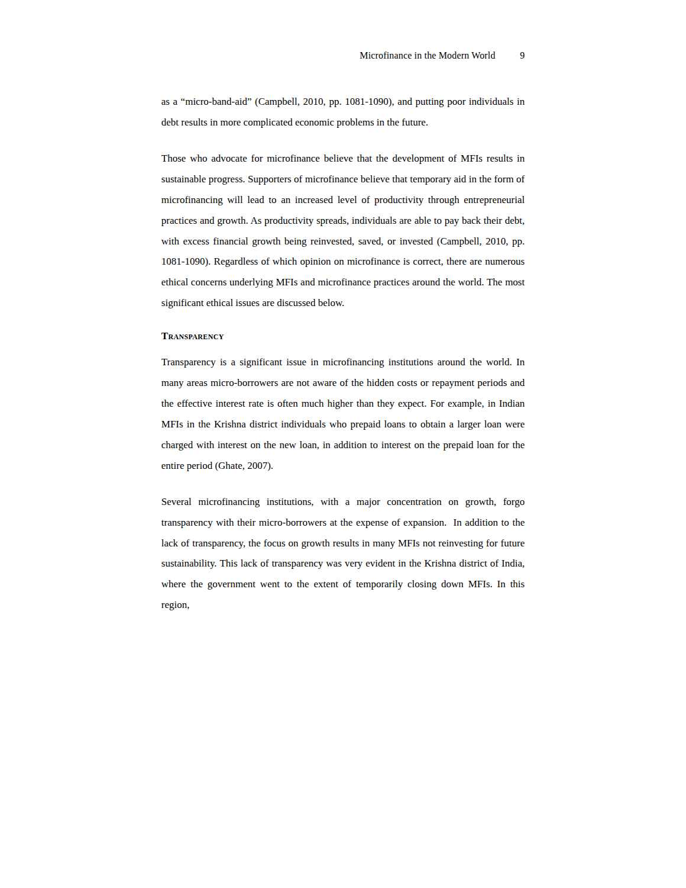Microfinance in the Modern World 9
as a “micro-band-aid” (Campbell, 2010, pp. 1081-1090), and putting poor individuals in debt results in more complicated economic problems in the future.
Those who advocate for microfinance believe that the development of MFIs results in sustainable progress. Supporters of microfinance believe that temporary aid in the form of microfinancing will lead to an increased level of productivity through entrepreneurial practices and growth. As productivity spreads, individuals are able to pay back their debt, with excess financial growth being reinvested, saved, or invested (Campbell, 2010, pp. 1081-1090). Regardless of which opinion on microfinance is correct, there are numerous ethical concerns underlying MFIs and microfinance practices around the world. The most significant ethical issues are discussed below.
Transparency
Transparency is a significant issue in microfinancing institutions around the world. In many areas micro-borrowers are not aware of the hidden costs or repayment periods and the effective interest rate is often much higher than they expect. For example, in Indian MFIs in the Krishna district individuals who prepaid loans to obtain a larger loan were charged with interest on the new loan, in addition to interest on the prepaid loan for the entire period (Ghate, 2007).
Several microfinancing institutions, with a major concentration on growth, forgo transparency with their micro-borrowers at the expense of expansion. In addition to the lack of transparency, the focus on growth results in many MFIs not reinvesting for future sustainability. This lack of transparency was very evident in the Krishna district of India, where the government went to the extent of temporarily closing down MFIs. In this region,